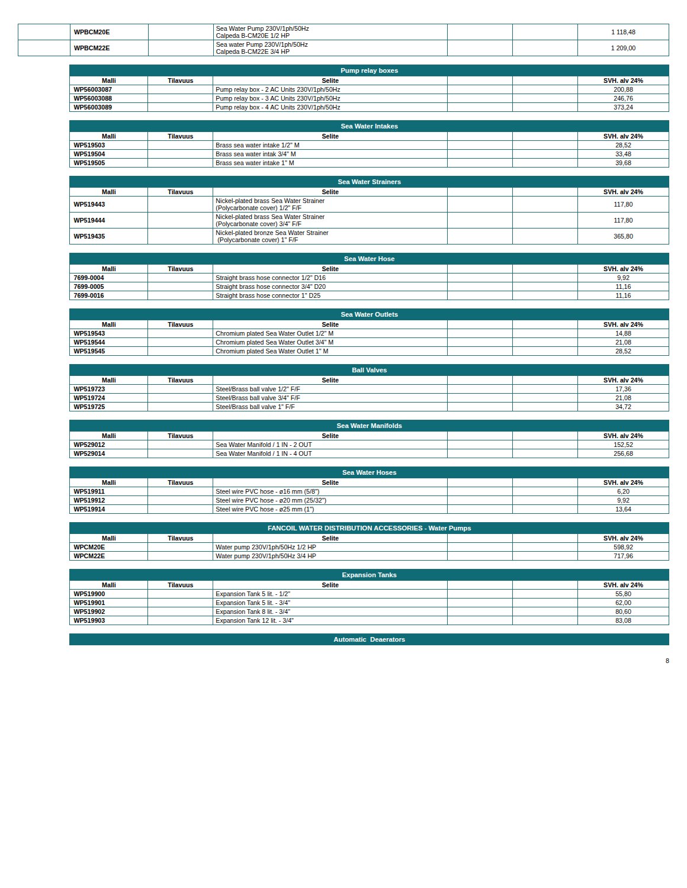| | WPBCM20E | | Sea Water Pump 230V/1ph/50Hz Calpeda B-CM20E 1/2 HP | | | 1 118,48 |
| | WPBCM22E | | Sea water Pump 230V/1ph/50Hz Calpeda B-CM22E 3/4 HP | | | 1 209,00 |
| | Pump relay boxes |
| | Malli | Tilavuus | Selite | | | SVH. alv 24% |
| | WP56003087 | | Pump relay box - 2 AC Units 230V/1ph/50Hz | | | 200,88 |
| | WP56003088 | | Pump relay box - 3 AC Units 230V/1ph/50Hz | | | 246,76 |
| | WP56003089 | | Pump relay box - 4 AC Units 230V/1ph/50Hz | | | 373,24 |
| | Sea Water Intakes |
| | Malli | Tilavuus | Selite | | | SVH. alv 24% |
| | WP519503 | | Brass sea water intake 1/2" M | | | 28,52 |
| | WP519504 | | Brass sea water intak 3/4" M | | | 33,48 |
| | WP519505 | | Brass sea water intake 1" M | | | 39,68 |
| | Sea Water Strainers |
| | Malli | Tilavuus | Selite | | | SVH. alv 24% |
| | WP519443 | | Nickel-plated brass Sea Water Strainer (Polycarbonate cover) 1/2" F/F | | | 117,80 |
| | WP519444 | | Nickel-plated brass Sea Water Strainer (Polycarbonate cover) 3/4" F/F | | | 117,80 |
| | WP519435 | | Nickel-plated bronze Sea Water Strainer (Polycarbonate cover) 1" F/F | | | 365,80 |
| | Sea Water Hose |
| | Malli | Tilavuus | Selite | | | SVH. alv 24% |
| | 7699-0004 | | Straight brass hose connector 1/2" D16 | | | 9,92 |
| | 7699-0005 | | Straight brass hose connector 3/4" D20 | | | 11,16 |
| | 7699-0016 | | Straight brass hose connector 1" D25 | | | 11,16 |
| | Sea Water Outlets |
| | Malli | Tilavuus | Selite | | | SVH. alv 24% |
| | WP519543 | | Chromium plated Sea Water Outlet 1/2" M | | | 14,88 |
| | WP519544 | | Chromium plated Sea Water Outlet 3/4" M | | | 21,08 |
| | WP519545 | | Chromium plated Sea Water Outlet 1" M | | | 28,52 |
| | Ball Valves |
| | Malli | Tilavuus | Selite | | | SVH. alv 24% |
| | WP519723 | | Steel/Brass ball valve 1/2" F/F | | | 17,36 |
| | WP519724 | | Steel/Brass ball valve 3/4" F/F | | | 21,08 |
| | WP519725 | | Steel/Brass ball valve 1" F/F | | | 34,72 |
| | Sea Water Manifolds |
| | Malli | Tilavuus | Selite | | | SVH. alv 24% |
| | WP529012 | | Sea Water Manifold / 1 IN - 2 OUT | | | 152,52 |
| | WP529014 | | Sea Water Manifold / 1 IN - 4 OUT | | | 256,68 |
| | Sea Water Hoses |
| | Malli | Tilavuus | Selite | | | SVH. alv 24% |
| | WP519911 | | Steel wire PVC hose - ø16 mm (5/8") | | | 6,20 |
| | WP519912 | | Steel wire PVC hose - ø20 mm (25/32") | | | 9,92 |
| | WP519914 | | Steel wire PVC hose - ø25 mm (1") | | | 13,64 |
| | FANCOIL WATER DISTRIBUTION ACCESSORIES - Water Pumps |
| | Malli | Tilavuus | Selite | | | SVH. alv 24% |
| | WPCM20E | | Water pump 230V/1ph/50Hz 1/2 HP | | | 598,92 |
| | WPCM22E | | Water pump 230V/1ph/50Hz 3/4 HP | | | 717,96 |
| | Expansion Tanks |
| | Malli | Tilavuus | Selite | | | SVH. alv 24% |
| | WP519900 | | Expansion Tank 5 lit. - 1/2" | | | 55,80 |
| | WP519901 | | Expansion Tank 5 lit. - 3/4" | | | 62,00 |
| | WP519902 | | Expansion Tank 8 lit. - 3/4" | | | 80,60 |
| | WP519903 | | Expansion Tank 12 lit. - 3/4" | | | 83,08 |
| | Automatic Deaerators |
8